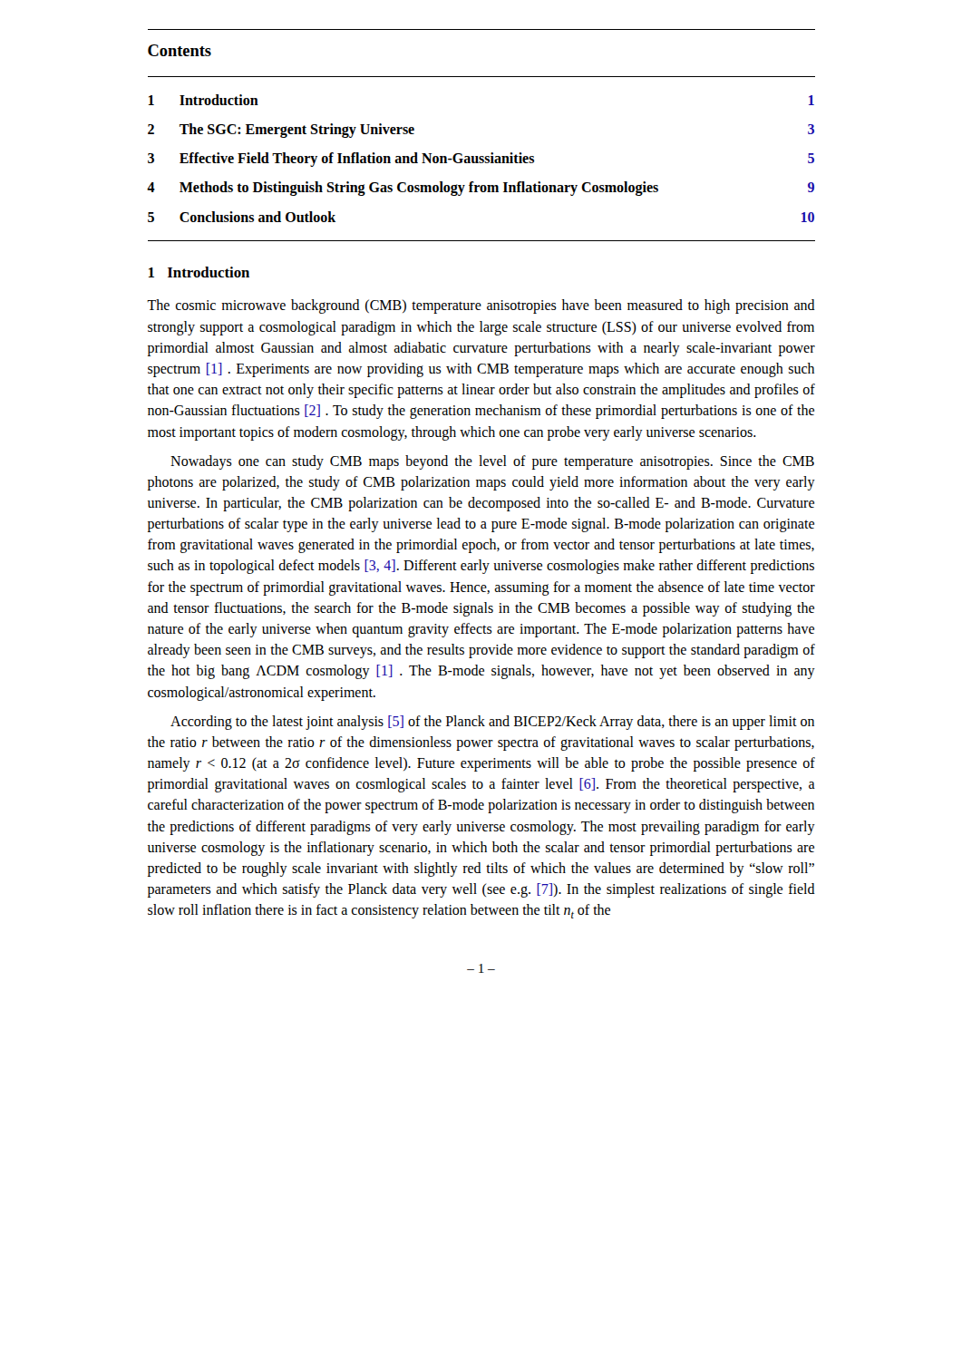Contents
| 1 | Introduction | 1 |
| 2 | The SGC: Emergent Stringy Universe | 3 |
| 3 | Effective Field Theory of Inflation and Non-Gaussianities | 5 |
| 4 | Methods to Distinguish String Gas Cosmology from Inflationary Cosmologies | 9 |
| 5 | Conclusions and Outlook | 10 |
1 Introduction
The cosmic microwave background (CMB) temperature anisotropies have been measured to high precision and strongly support a cosmological paradigm in which the large scale structure (LSS) of our universe evolved from primordial almost Gaussian and almost adiabatic curvature perturbations with a nearly scale-invariant power spectrum [1] . Experiments are now providing us with CMB temperature maps which are accurate enough such that one can extract not only their specific patterns at linear order but also constrain the amplitudes and profiles of non-Gaussian fluctuations [2] . To study the generation mechanism of these primordial perturbations is one of the most important topics of modern cosmology, through which one can probe very early universe scenarios.
Nowadays one can study CMB maps beyond the level of pure temperature anisotropies. Since the CMB photons are polarized, the study of CMB polarization maps could yield more information about the very early universe. In particular, the CMB polarization can be decomposed into the so-called E- and B-mode. Curvature perturbations of scalar type in the early universe lead to a pure E-mode signal. B-mode polarization can originate from gravitational waves generated in the primordial epoch, or from vector and tensor perturbations at late times, such as in topological defect models [3, 4]. Different early universe cosmologies make rather different predictions for the spectrum of primordial gravitational waves. Hence, assuming for a moment the absence of late time vector and tensor fluctuations, the search for the B-mode signals in the CMB becomes a possible way of studying the nature of the early universe when quantum gravity effects are important. The E-mode polarization patterns have already been seen in the CMB surveys, and the results provide more evidence to support the standard paradigm of the hot big bang ΛCDM cosmology [1] . The B-mode signals, however, have not yet been observed in any cosmological/astronomical experiment.
According to the latest joint analysis [5] of the Planck and BICEP2/Keck Array data, there is an upper limit on the ratio r between the ratio r of the dimensionless power spectra of gravitational waves to scalar perturbations, namely r < 0.12 (at a 2σ confidence level). Future experiments will be able to probe the possible presence of primordial gravitational waves on cosmlogical scales to a fainter level [6]. From the theoretical perspective, a careful characterization of the power spectrum of B-mode polarization is necessary in order to distinguish between the predictions of different paradigms of very early universe cosmology. The most prevailing paradigm for early universe cosmology is the inflationary scenario, in which both the scalar and tensor primordial perturbations are predicted to be roughly scale invariant with slightly red tilts of which the values are determined by “slow roll” parameters and which satisfy the Planck data very well (see e.g. [7]). In the simplest realizations of single field slow roll inflation there is in fact a consistency relation between the tilt nt of the
– 1 –